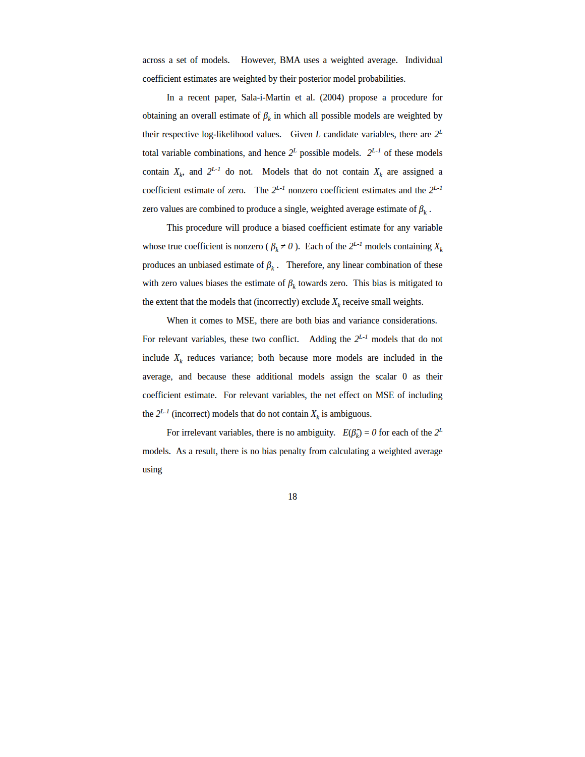across a set of models. However, BMA uses a weighted average. Individual coefficient estimates are weighted by their posterior model probabilities.
In a recent paper, Sala-i-Martin et al. (2004) propose a procedure for obtaining an overall estimate of βk in which all possible models are weighted by their respective log-likelihood values. Given L candidate variables, there are 2L total variable combinations, and hence 2L possible models. 2L-1 of these models contain Xk, and 2L-1 do not. Models that do not contain Xk are assigned a coefficient estimate of zero. The 2L-1 nonzero coefficient estimates and the 2L-1 zero values are combined to produce a single, weighted average estimate of βk .
This procedure will produce a biased coefficient estimate for any variable whose true coefficient is nonzero ( βk ≠ 0 ). Each of the 2L-1 models containing Xk produces an unbiased estimate of βk . Therefore, any linear combination of these with zero values biases the estimate of βk towards zero. This bias is mitigated to the extent that the models that (incorrectly) exclude Xk receive small weights.
When it comes to MSE, there are both bias and variance considerations. For relevant variables, these two conflict. Adding the 2L-1 models that do not include Xk reduces variance; both because more models are included in the average, and because these additional models assign the scalar 0 as their coefficient estimate. For relevant variables, the net effect on MSE of including the 2L-1 (incorrect) models that do not contain Xk is ambiguous.
For irrelevant variables, there is no ambiguity. E(β̂k) = 0 for each of the 2L models. As a result, there is no bias penalty from calculating a weighted average using
18